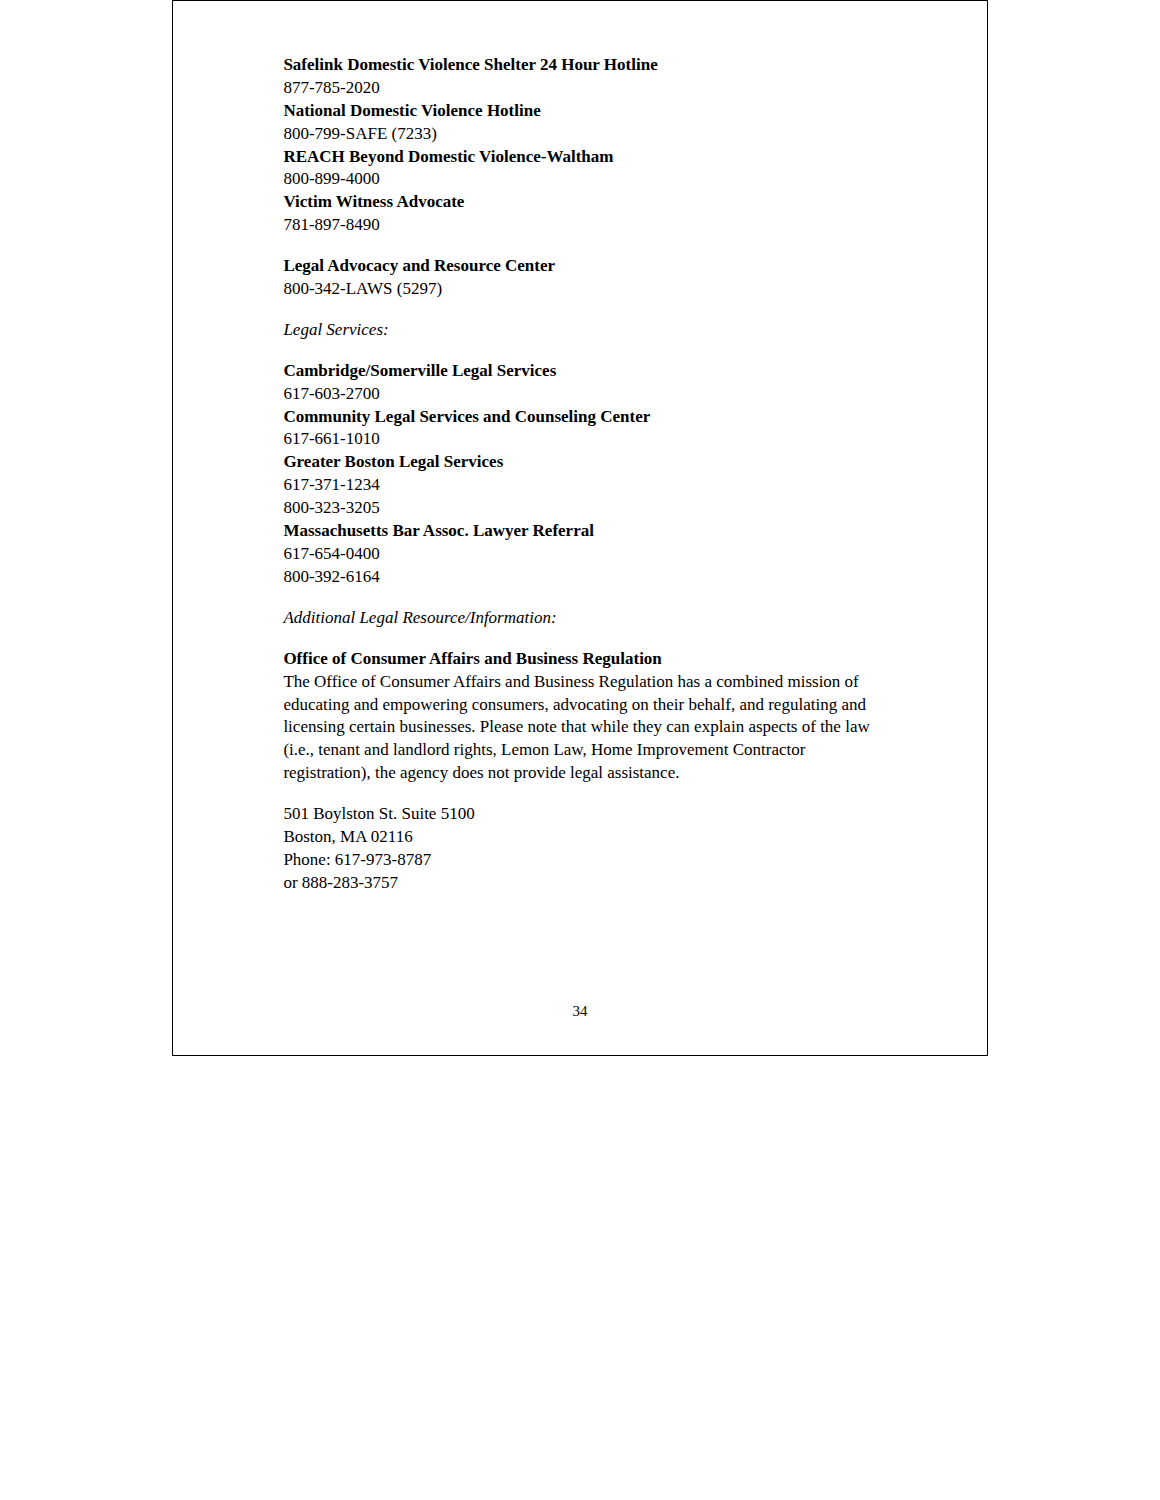Safelink Domestic Violence Shelter 24 Hour Hotline
877-785-2020
National Domestic Violence Hotline
800-799-SAFE (7233)
REACH Beyond Domestic Violence-Waltham
800-899-4000
Victim Witness Advocate
781-897-8490
Legal Advocacy and Resource Center
800-342-LAWS (5297)
Legal Services:
Cambridge/Somerville Legal Services
617-603-2700
Community Legal Services and Counseling Center
617-661-1010
Greater Boston Legal Services
617-371-1234
800-323-3205
Massachusetts Bar Assoc. Lawyer Referral
617-654-0400
800-392-6164
Additional Legal Resource/Information:
Office of Consumer Affairs and Business Regulation
The Office of Consumer Affairs and Business Regulation has a combined mission of educating and empowering consumers, advocating on their behalf, and regulating and licensing certain businesses. Please note that while they can explain aspects of the law (i.e., tenant and landlord rights, Lemon Law, Home Improvement Contractor registration), the agency does not provide legal assistance.
501 Boylston St. Suite 5100
Boston, MA 02116
Phone: 617-973-8787
or 888-283-3757
34